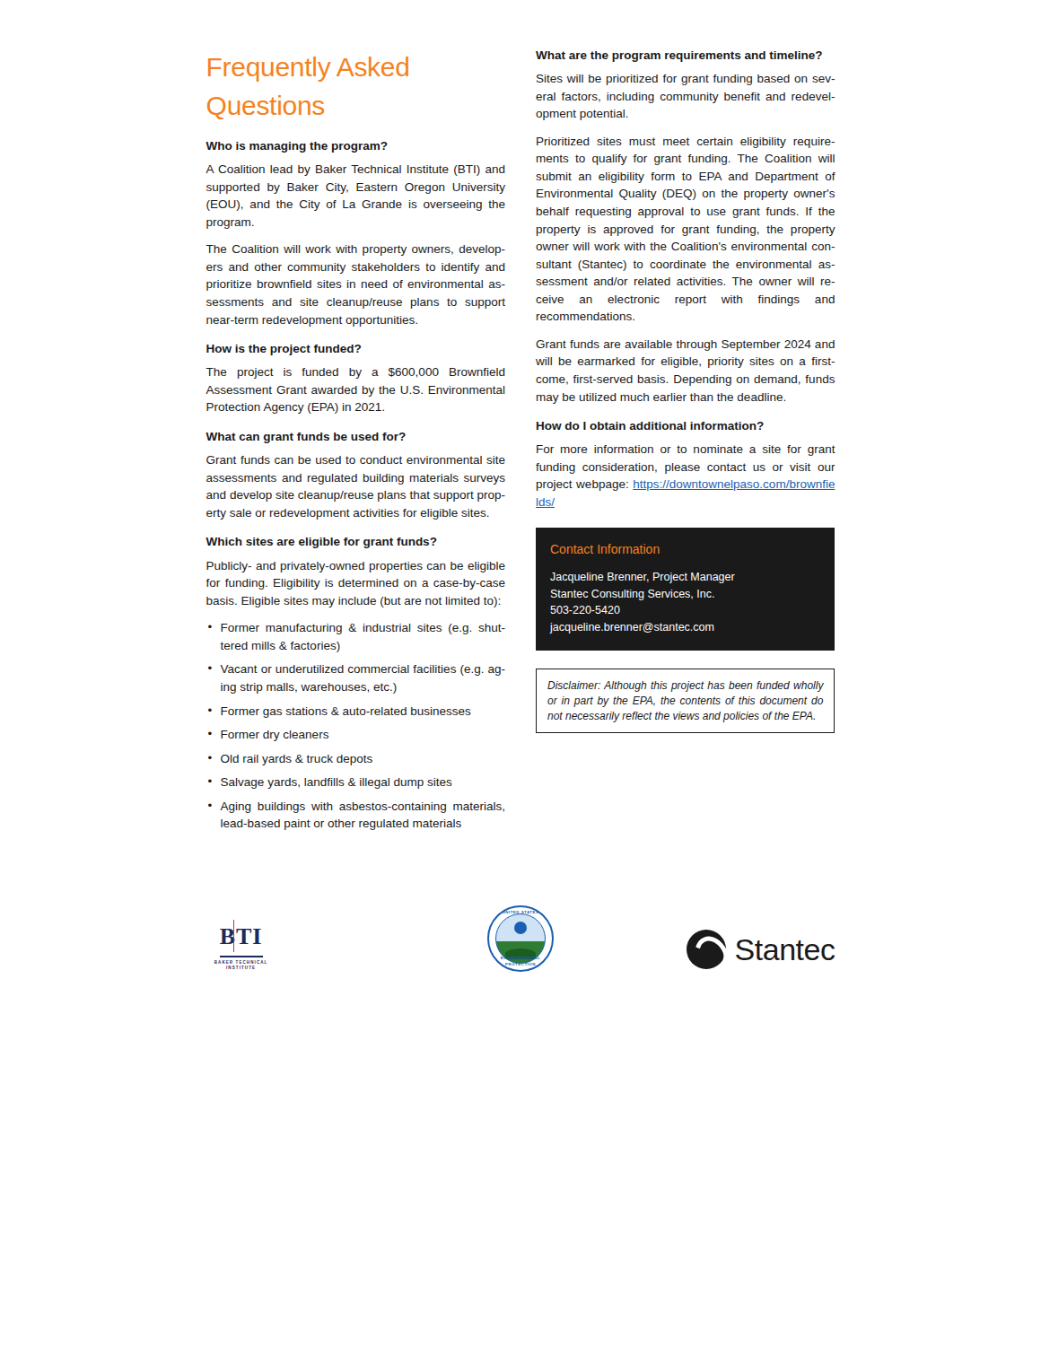Frequently Asked Questions
Who is managing the program?
A Coalition lead by Baker Technical Institute (BTI) and supported by Baker City, Eastern Oregon University (EOU), and the City of La Grande is overseeing the program.
The Coalition will work with property owners, developers and other community stakeholders to identify and prioritize brownfield sites in need of environmental assessments and site cleanup/reuse plans to support near-term redevelopment opportunities.
How is the project funded?
The project is funded by a $600,000 Brownfield Assessment Grant awarded by the U.S. Environmental Protection Agency (EPA) in 2021.
What can grant funds be used for?
Grant funds can be used to conduct environmental site assessments and regulated building materials surveys and develop site cleanup/reuse plans that support property sale or redevelopment activities for eligible sites.
Which sites are eligible for grant funds?
Publicly- and privately-owned properties can be eligible for funding. Eligibility is determined on a case-by-case basis. Eligible sites may include (but are not limited to):
Former manufacturing & industrial sites (e.g. shuttered mills & factories)
Vacant or underutilized commercial facilities (e.g. aging strip malls, warehouses, etc.)
Former gas stations & auto-related businesses
Former dry cleaners
Old rail yards & truck depots
Salvage yards, landfills & illegal dump sites
Aging buildings with asbestos-containing materials, lead-based paint or other regulated materials
What are the program requirements and timeline?
Sites will be prioritized for grant funding based on several factors, including community benefit and redevelopment potential.
Prioritized sites must meet certain eligibility requirements to qualify for grant funding. The Coalition will submit an eligibility form to EPA and Department of Environmental Quality (DEQ) on the property owner's behalf requesting approval to use grant funds. If the property is approved for grant funding, the property owner will work with the Coalition's environmental consultant (Stantec) to coordinate the environmental assessment and/or related activities. The owner will receive an electronic report with findings and recommendations.
Grant funds are available through September 2024 and will be earmarked for eligible, priority sites on a first-come, first-served basis. Depending on demand, funds may be utilized much earlier than the deadline.
How do I obtain additional information?
For more information or to nominate a site for grant funding consideration, please contact us or visit our project webpage: https://downtownelpaso.com/brownfields/
Contact Information
Jacqueline Brenner, Project Manager
Stantec Consulting Services, Inc.
503-220-5420
jacqueline.brenner@stantec.com
Disclaimer: Although this project has been funded wholly or in part by the EPA, the contents of this document do not necessarily reflect the views and policies of the EPA.
BTI
BAKER TECHNICAL INSTITUTE
UNITED STATES
ENVIRONMENTAL PROTECTION
Stantec